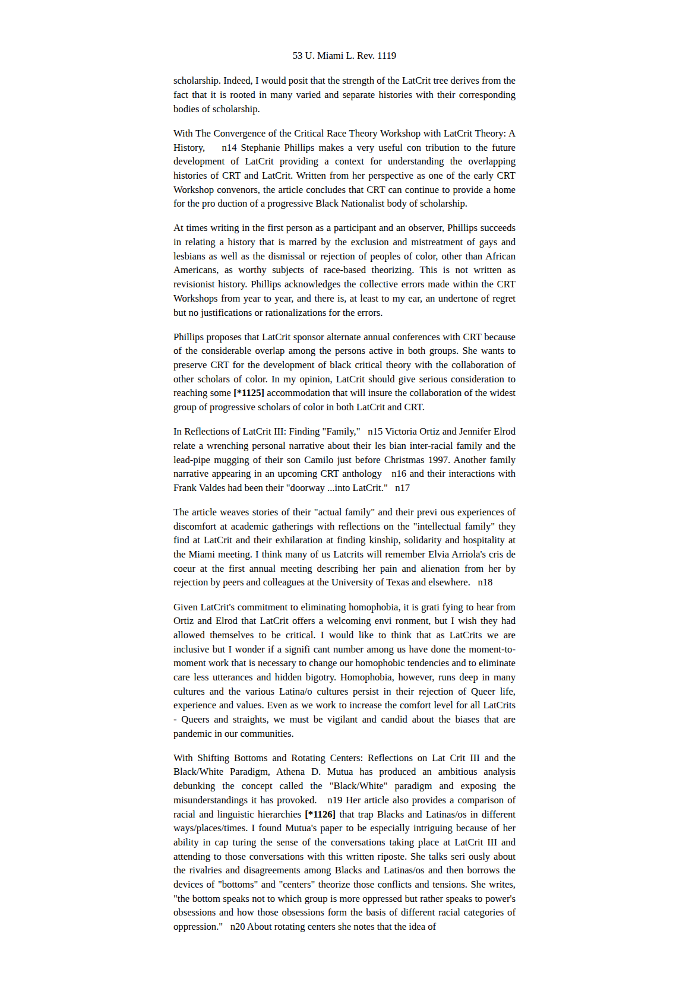53 U. Miami L. Rev. 1119
scholarship. Indeed, I would posit that the strength of the LatCrit tree derives from the fact that it is rooted in many varied and separate histories with their corresponding bodies of scholarship.
With The Convergence of the Critical Race Theory Workshop with LatCrit Theory: A History, n14 Stephanie Phillips makes a very useful con tribution to the future development of LatCrit providing a context for understanding the overlapping histories of CRT and LatCrit. Written from her perspective as one of the early CRT Workshop convenors, the article concludes that CRT can continue to provide a home for the pro duction of a progressive Black Nationalist body of scholarship.
At times writing in the first person as a participant and an observer, Phillips succeeds in relating a history that is marred by the exclusion and mistreatment of gays and lesbians as well as the dismissal or rejection of peoples of color, other than African Americans, as worthy subjects of race-based theorizing. This is not written as revisionist history. Phillips acknowledges the collective errors made within the CRT Workshops from year to year, and there is, at least to my ear, an undertone of regret but no justifications or rationalizations for the errors.
Phillips proposes that LatCrit sponsor alternate annual conferences with CRT because of the considerable overlap among the persons active in both groups. She wants to preserve CRT for the development of black critical theory with the collaboration of other scholars of color. In my opinion, LatCrit should give serious consideration to reaching some [*1125] accommodation that will insure the collaboration of the widest group of progressive scholars of color in both LatCrit and CRT.
In Reflections of LatCrit III: Finding "Family," n15 Victoria Ortiz and Jennifer Elrod relate a wrenching personal narrative about their les bian inter-racial family and the lead-pipe mugging of their son Camilo just before Christmas 1997. Another family narrative appearing in an upcoming CRT anthology n16 and their interactions with Frank Valdes had been their "doorway ...into LatCrit." n17
The article weaves stories of their "actual family" and their previ ous experiences of discomfort at academic gatherings with reflections on the "intellectual family" they find at LatCrit and their exhilaration at finding kinship, solidarity and hospitality at the Miami meeting. I think many of us Latcrits will remember Elvia Arriola's cris de coeur at the first annual meeting describing her pain and alienation from her by rejection by peers and colleagues at the University of Texas and elsewhere. n18
Given LatCrit's commitment to eliminating homophobia, it is grati fying to hear from Ortiz and Elrod that LatCrit offers a welcoming envi ronment, but I wish they had allowed themselves to be critical. I would like to think that as LatCrits we are inclusive but I wonder if a signifi cant number among us have done the moment-to-moment work that is necessary to change our homophobic tendencies and to eliminate care less utterances and hidden bigotry. Homophobia, however, runs deep in many cultures and the various Latina/o cultures persist in their rejection of Queer life, experience and values. Even as we work to increase the comfort level for all LatCrits - Queers and straights, we must be vigilant and candid about the biases that are pandemic in our communities.
With Shifting Bottoms and Rotating Centers: Reflections on Lat Crit III and the Black/White Paradigm, Athena D. Mutua has produced an ambitious analysis debunking the concept called the "Black/White" paradigm and exposing the misunderstandings it has provoked. n19 Her article also provides a comparison of racial and linguistic hierarchies [*1126] that trap Blacks and Latinas/os in different ways/places/times. I found Mutua's paper to be especially intriguing because of her ability in cap turing the sense of the conversations taking place at LatCrit III and attending to those conversations with this written riposte. She talks seri ously about the rivalries and disagreements among Blacks and Latinas/os and then borrows the devices of "bottoms" and "centers" theorize those conflicts and tensions. She writes, "the bottom speaks not to which group is more oppressed but rather speaks to power's obsessions and how those obsessions form the basis of different racial categories of oppression." n20 About rotating centers she notes that the idea of